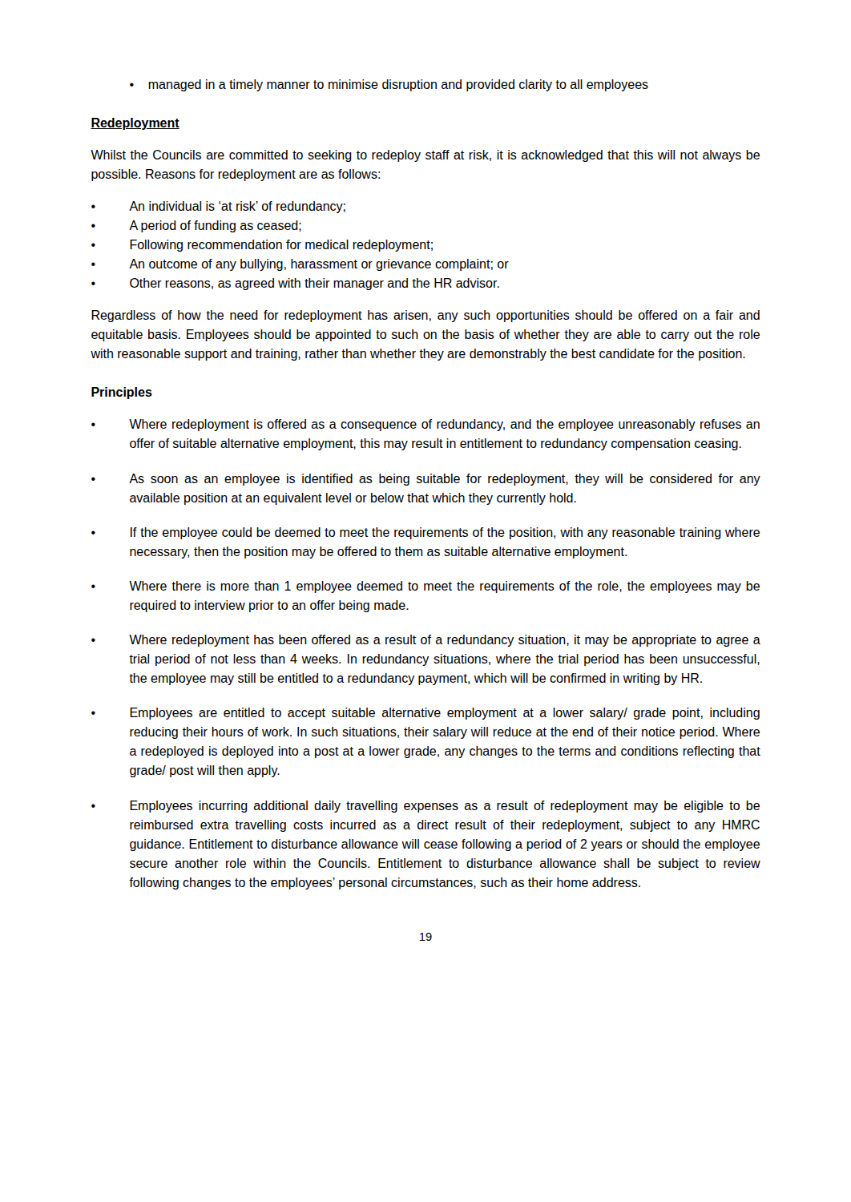• managed in a timely manner to minimise disruption and provided clarity to all employees
Redeployment
Whilst the Councils are committed to seeking to redeploy staff at risk, it is acknowledged that this will not always be possible. Reasons for redeployment are as follows:
An individual is ‘at risk’ of redundancy;
A period of funding as ceased;
Following recommendation for medical redeployment;
An outcome of any bullying, harassment or grievance complaint; or
Other reasons, as agreed with their manager and the HR advisor.
Regardless of how the need for redeployment has arisen, any such opportunities should be offered on a fair and equitable basis. Employees should be appointed to such on the basis of whether they are able to carry out the role with reasonable support and training, rather than whether they are demonstrably the best candidate for the position.
Principles
Where redeployment is offered as a consequence of redundancy, and the employee unreasonably refuses an offer of suitable alternative employment, this may result in entitlement to redundancy compensation ceasing.
As soon as an employee is identified as being suitable for redeployment, they will be considered for any available position at an equivalent level or below that which they currently hold.
If the employee could be deemed to meet the requirements of the position, with any reasonable training where necessary, then the position may be offered to them as suitable alternative employment.
Where there is more than 1 employee deemed to meet the requirements of the role, the employees may be required to interview prior to an offer being made.
Where redeployment has been offered as a result of a redundancy situation, it may be appropriate to agree a trial period of not less than 4 weeks. In redundancy situations, where the trial period has been unsuccessful, the employee may still be entitled to a redundancy payment, which will be confirmed in writing by HR.
Employees are entitled to accept suitable alternative employment at a lower salary/ grade point, including reducing their hours of work. In such situations, their salary will reduce at the end of their notice period. Where a redeployed is deployed into a post at a lower grade, any changes to the terms and conditions reflecting that grade/ post will then apply.
Employees incurring additional daily travelling expenses as a result of redeployment may be eligible to be reimbursed extra travelling costs incurred as a direct result of their redeployment, subject to any HMRC guidance. Entitlement to disturbance allowance will cease following a period of 2 years or should the employee secure another role within the Councils. Entitlement to disturbance allowance shall be subject to review following changes to the employees’ personal circumstances, such as their home address.
19